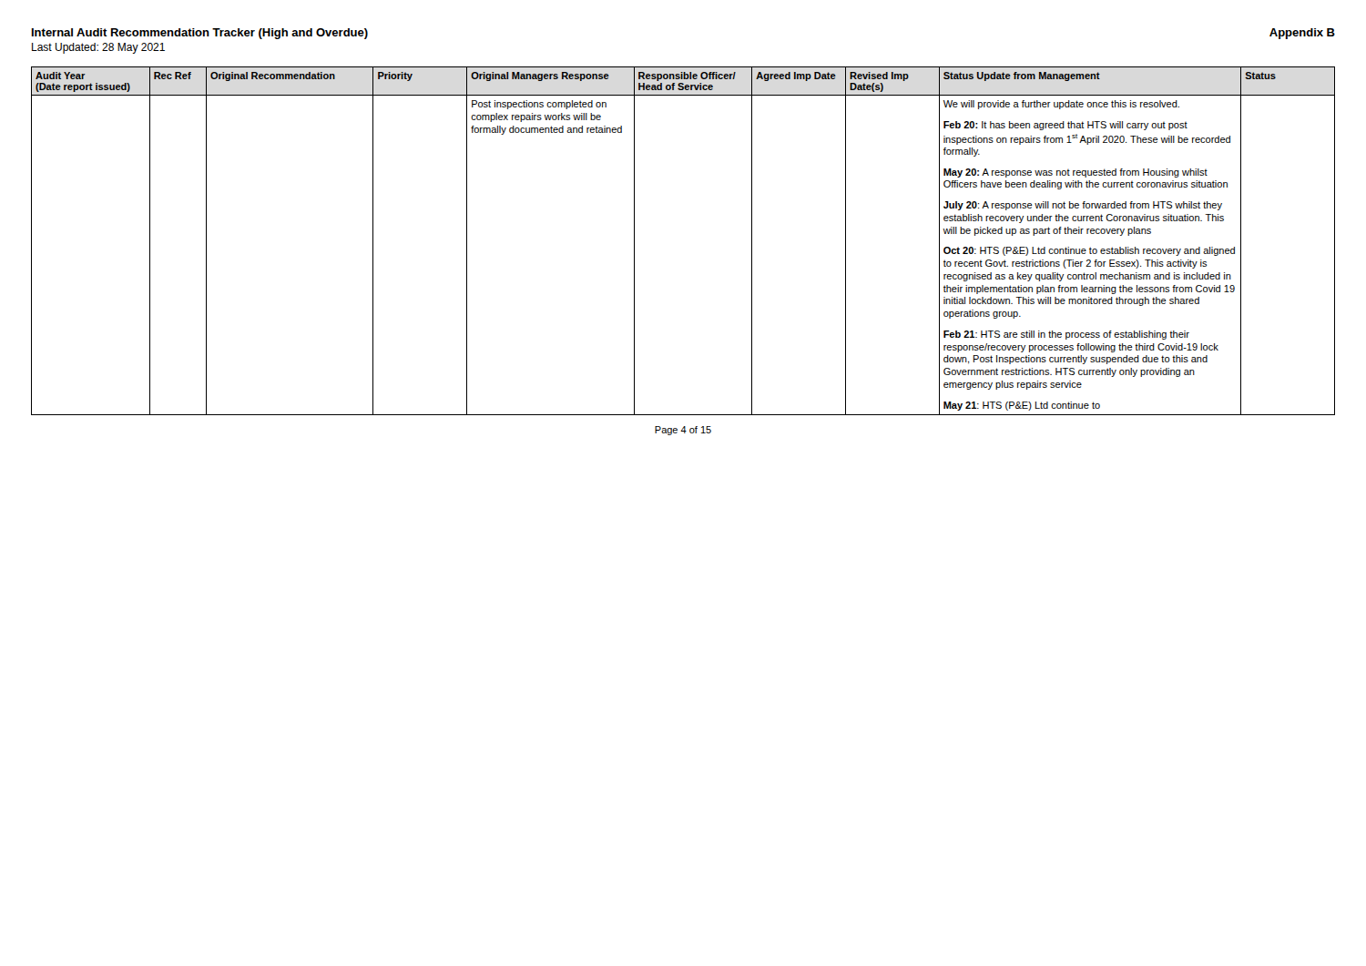Appendix B
Internal Audit Recommendation Tracker (High and Overdue)
Last Updated: 28 May 2021
| Audit Year (Date report issued) | Rec Ref | Original Recommendation | Priority | Original Managers Response | Responsible Officer/ Head of Service | Agreed Imp Date | Revised Imp Date(s) | Status Update from Management | Status |
| --- | --- | --- | --- | --- | --- | --- | --- | --- | --- |
| | | | | Post inspections completed on complex repairs works will be formally documented and retained | | | | We will provide a further update once this is resolved. Feb 20: It has been agreed that HTS will carry out post inspections on repairs from 1 st April 2020. These will be recorded formally. May 20: A response was not requested from Housing whilst Officers have been dealing with the current coronavirus situation July 20 : A response will not be forwarded from HTS whilst they establish recovery under the current Coronavirus situation. This will be picked up as part of their recovery plans Oct 20 : HTS (P&E) Ltd continue to establish recovery and aligned to recent Govt. restrictions (Tier 2 for Essex). This activity is recognised as a key quality control mechanism and is included in their implementation plan from learning the lessons from Covid 19 initial lockdown. This will be monitored through the shared operations group. Feb 21 : HTS are still in the process of establishing their response/recovery processes following the third Covid-19 lock down, Post Inspections currently suspended due to this and Government restrictions. HTS currently only providing an emergency plus repairs service May 21 : HTS (P&E) Ltd continue to | |
Page 4 of 15